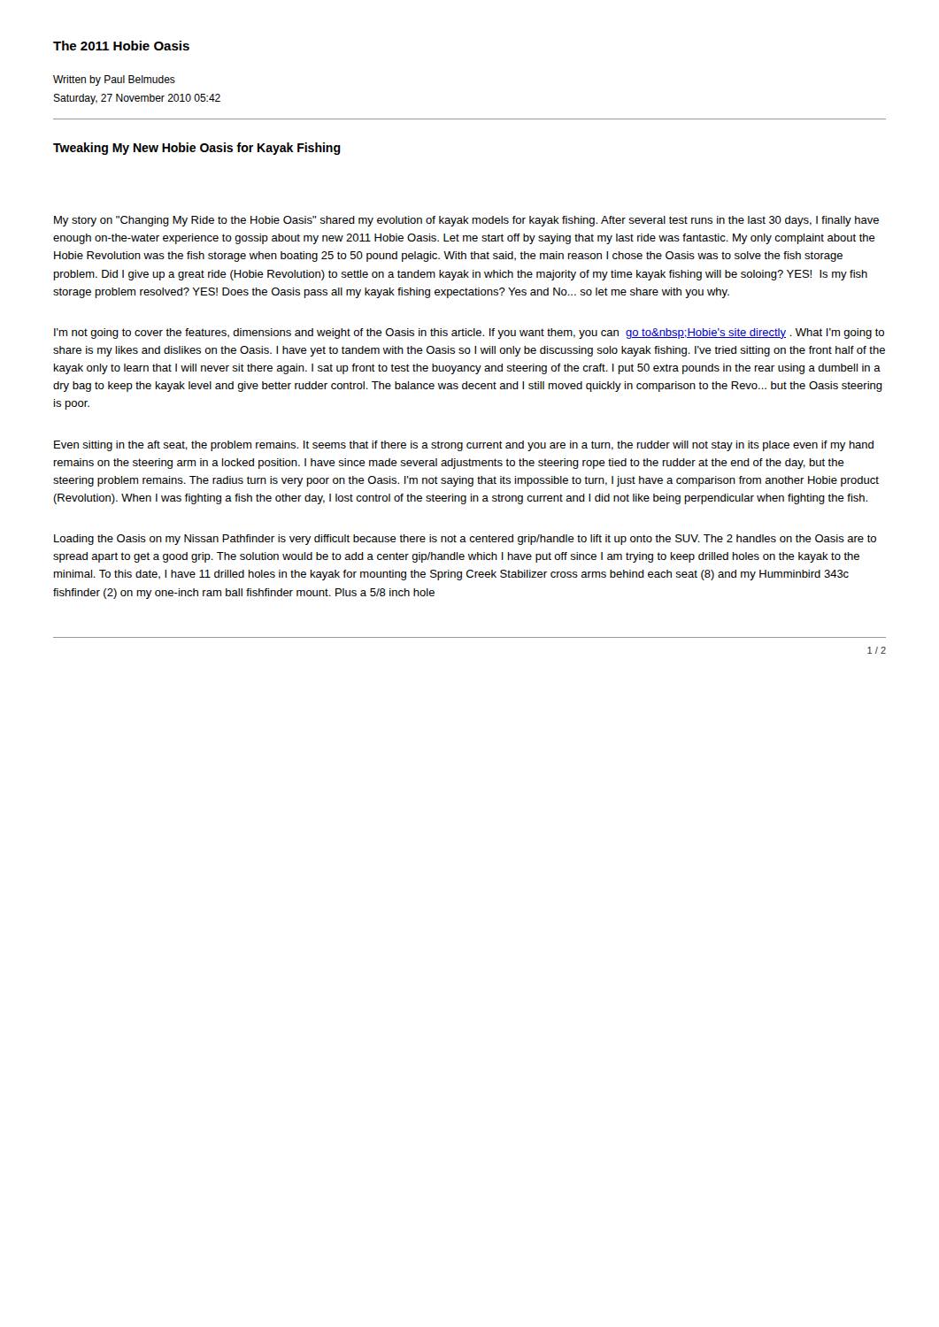The 2011 Hobie Oasis
Written by Paul Belmudes
Saturday, 27 November 2010 05:42
Tweaking My New Hobie Oasis for Kayak Fishing
My story on "Changing My Ride to the Hobie Oasis" shared my evolution of kayak models for kayak fishing. After several test runs in the last 30 days, I finally have enough on-the-water experience to gossip about my new 2011 Hobie Oasis. Let me start off by saying that my last ride was fantastic. My only complaint about the Hobie Revolution was the fish storage when boating 25 to 50 pound pelagic. With that said, the main reason I chose the Oasis was to solve the fish storage problem. Did I give up a great ride (Hobie Revolution) to settle on a tandem kayak in which the majority of my time kayak fishing will be soloing? YES! Is my fish storage problem resolved? YES! Does the Oasis pass all my kayak fishing expectations? Yes and No... so let me share with you why.
I'm not going to cover the features, dimensions and weight of the Oasis in this article. If you want them, you can go to&nbsp;Hobie's site directly . What I'm going to share is my likes and dislikes on the Oasis. I have yet to tandem with the Oasis so I will only be discussing solo kayak fishing. I've tried sitting on the front half of the kayak only to learn that I will never sit there again. I sat up front to test the buoyancy and steering of the craft. I put 50 extra pounds in the rear using a dumbell in a dry bag to keep the kayak level and give better rudder control. The balance was decent and I still moved quickly in comparison to the Revo... but the Oasis steering is poor.
Even sitting in the aft seat, the problem remains. It seems that if there is a strong current and you are in a turn, the rudder will not stay in its place even if my hand remains on the steering arm in a locked position. I have since made several adjustments to the steering rope tied to the rudder at the end of the day, but the steering problem remains. The radius turn is very poor on the Oasis. I'm not saying that its impossible to turn, I just have a comparison from another Hobie product (Revolution). When I was fighting a fish the other day, I lost control of the steering in a strong current and I did not like being perpendicular when fighting the fish.
Loading the Oasis on my Nissan Pathfinder is very difficult because there is not a centered grip/handle to lift it up onto the SUV. The 2 handles on the Oasis are to spread apart to get a good grip. The solution would be to add a center gip/handle which I have put off since I am trying to keep drilled holes on the kayak to the minimal. To this date, I have 11 drilled holes in the kayak for mounting the Spring Creek Stabilizer cross arms behind each seat (8) and my Humminbird 343c fishfinder (2) on my one-inch ram ball fishfinder mount. Plus a 5/8 inch hole
1 / 2